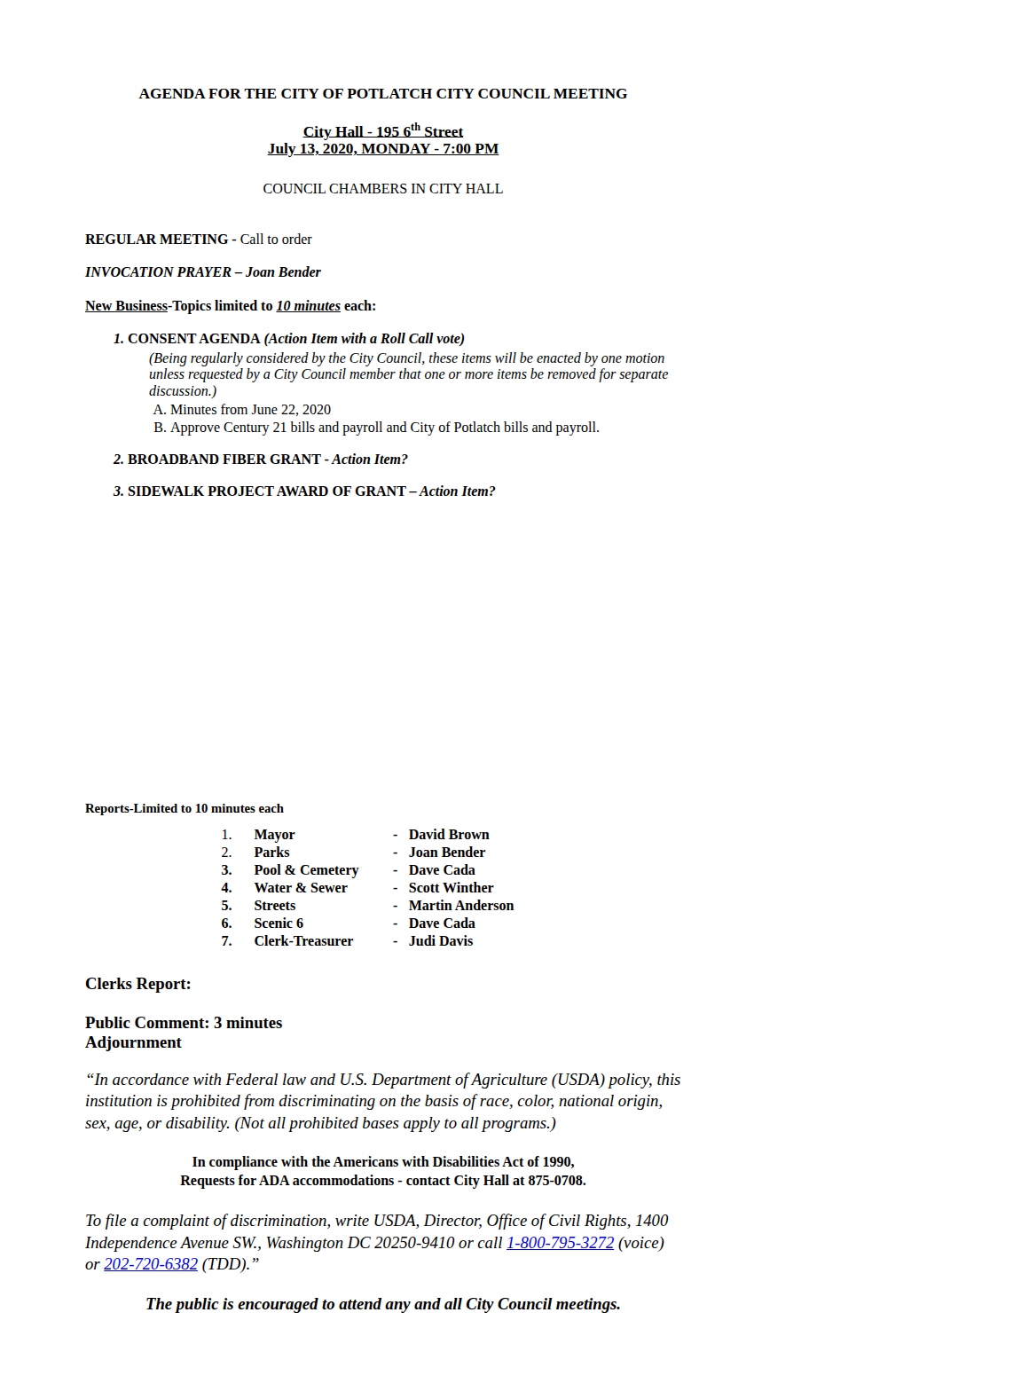AGENDA FOR THE CITY OF POTLATCH CITY COUNCIL MEETING
City Hall - 195 6th Street
July 13, 2020, MONDAY - 7:00 PM
COUNCIL CHAMBERS IN CITY HALL
REGULAR MEETING - Call to order
INVOCATION PRAYER – Joan Bender
New Business-Topics limited to 10 minutes each:
CONSENT AGENDA (Action Item with a Roll Call vote) (Being regularly considered by the City Council, these items will be enacted by one motion unless requested by a City Council member that one or more items be removed for separate discussion.)
Minutes from June 22, 2020
Approve Century 21 bills and payroll and City of Potlatch bills and payroll.
BROADBAND FIBER GRANT - Action Item?
SIDEWALK PROJECT AWARD OF GRANT – Action Item?
Reports-Limited to 10 minutes each
| 1. | Mayor | - | David Brown |
| 2. | Parks | - | Joan Bender |
| 3. | Pool & Cemetery | - | Dave Cada |
| 4. | Water & Sewer | - | Scott Winther |
| 5. | Streets | - | Martin Anderson |
| 6. | Scenic 6 | - | Dave Cada |
| 7. | Clerk-Treasurer | - | Judi Davis |
Clerks Report:
Public Comment: 3 minutes
Adjournment
“In accordance with Federal law and U.S. Department of Agriculture (USDA) policy, this institution is prohibited from discriminating on the basis of race, color, national origin, sex, age, or disability. (Not all prohibited bases apply to all programs.)
In compliance with the Americans with Disabilities Act of 1990,
Requests for ADA accommodations - contact City Hall at 875-0708.
To file a complaint of discrimination, write USDA, Director, Office of Civil Rights, 1400 Independence Avenue SW., Washington DC 20250-9410 or call 1-800-795-3272 (voice) or 202-720-6382 (TDD).”
The public is encouraged to attend any and all City Council meetings.